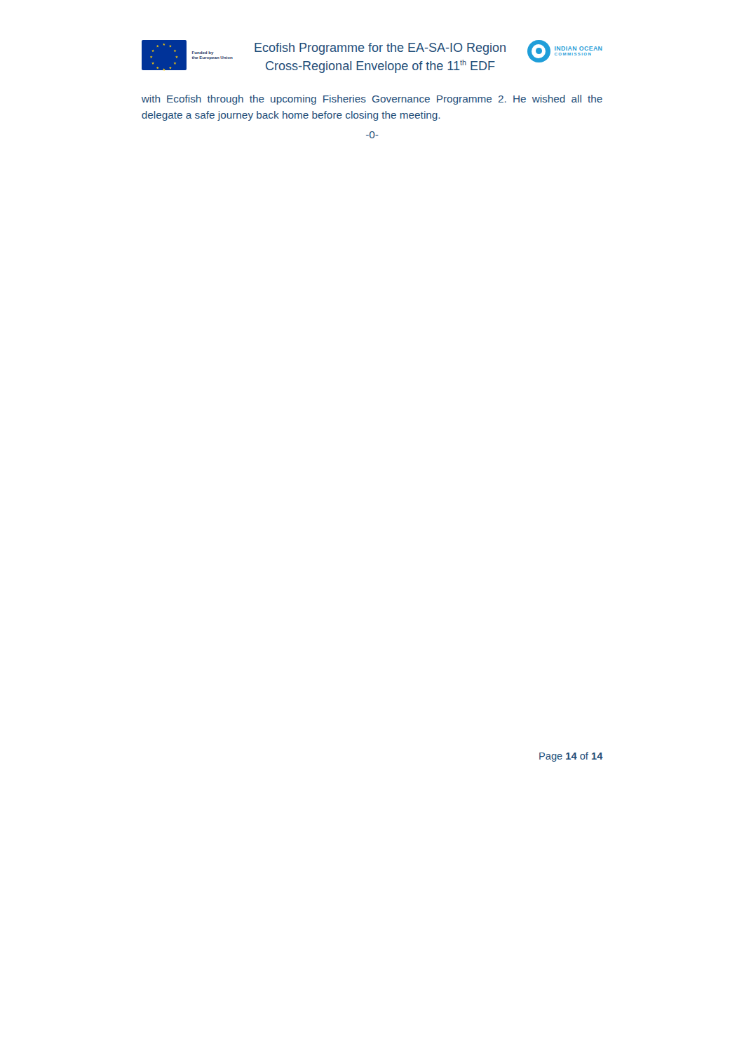Funded by
the European Union
Ecofish Programme for the EA-SA-IO Region Cross-Regional Envelope of the 11th EDF
INDIAN OCEAN
COMMISSION
with Ecofish through the upcoming Fisheries Governance Programme 2. He wished all the delegate a safe journey back home before closing the meeting.
-0-
Page 14 of 14